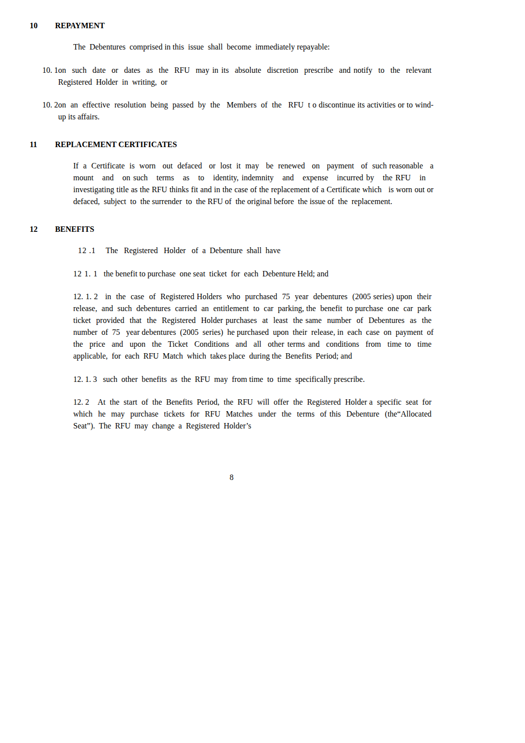10 Repayment
The Debentures comprised in this issue shall become immediately repayable:
10. 1 on such date or dates as the RFU may in its absolute discretion prescribe and notify to the relevant Registered Holder in writing, or
10. 2 on an effective resolution being passed by the Members of the RFU t o discontinue its activities or to wind-up its affairs.
11 Replacement Certificates
If a Certificate is worn out defaced or lost it may be renewed on payment of such reasonable a mount and on such terms as to identity, indemnity and expense incurred by the RFU in investigating title as the RFU thinks fit and in the case of the replacement of a Certificate which is worn out or defaced, subject to the surrender to the RFU of the original before the issue of the replacement.
12 Benefits
12 .1 The Registered Holder of a Debenture shall have
12 1. 1 the benefit to purchase one seat ticket for each Debenture Held; and
12. 1. 2 in the case of Registered Holders who purchased 75 year debentures (2005 series) upon their release, and such debentures carried an entitlement to car parking, the benefit to purchase one car park ticket provided that the Registered Holder purchases at least the same number of Debentures as the number of 75 year debentures (2005 series) he purchased upon their release, in each case on payment of the price and upon the Ticket Conditions and all other terms and conditions from time to time applicable, for each RFU Match which takes place during the Benefits Period; and
12. 1. 3 such other benefits as the RFU may from time to time specifically prescribe.
12. 2 At the start of the Benefits Period, the RFU will offer the Registered Holder a specific seat for which he may purchase tickets for RFU Matches under the terms of this Debenture (the“Allocated Seat”). The RFU may change a Registered Holder’s
8